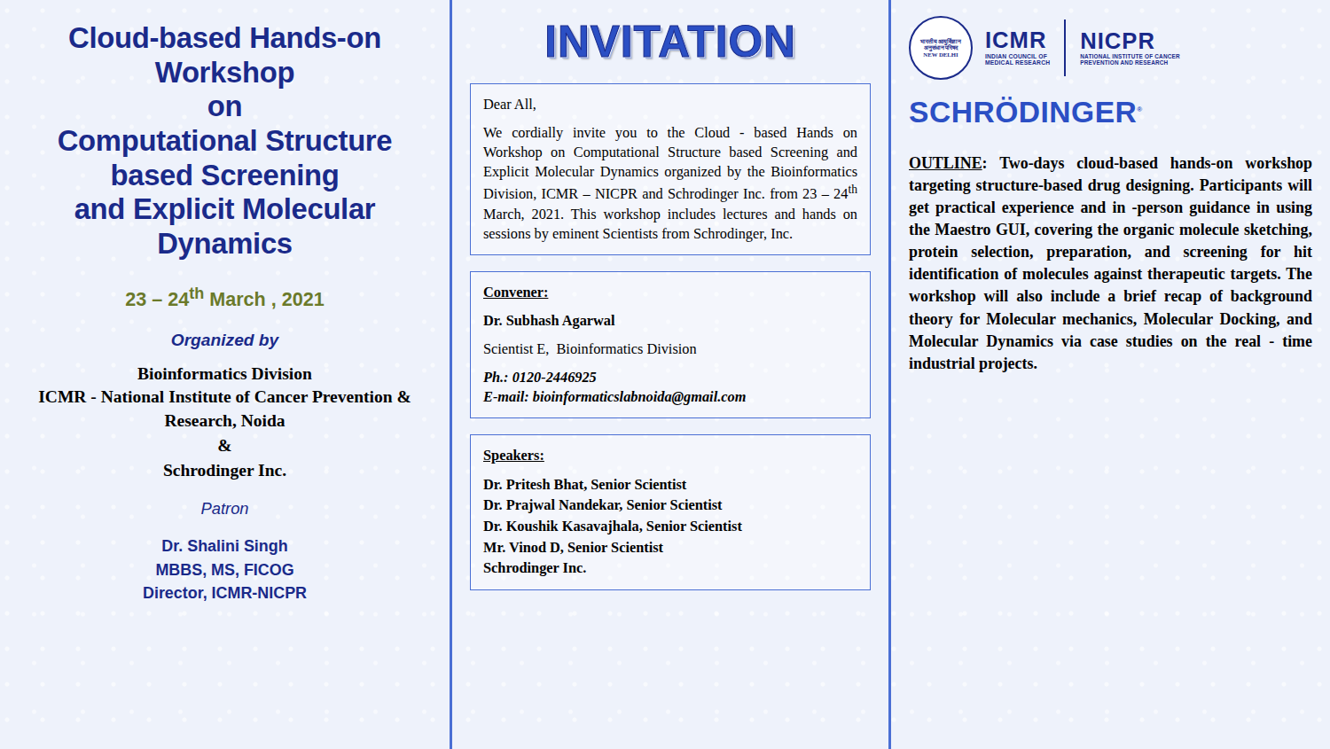Cloud-based Hands-on Workshop
on
Computational Structure based Screening
and Explicit Molecular Dynamics
23 – 24th March , 2021
Organized by
Bioinformatics Division
ICMR - National Institute of Cancer Prevention & Research, Noida & Schrodinger Inc.
Patron
Dr. Shalini Singh
MBBS, MS, FICOG
Director, ICMR-NICPR
INVITATION
Dear All,
We cordially invite you to the Cloud - based Hands on Workshop on Computational Structure based Screening and Explicit Molecular Dynamics organized by the Bioinformatics Division, ICMR – NICPR and Schrodinger Inc. from 23 – 24th March, 2021. This workshop includes lectures and hands on sessions by eminent Scientists from Schrodinger, Inc.
Convener:
Dr. Subhash Agarwal
Scientist E, Bioinformatics Division
Ph.: 0120-2446925
E-mail: bioinformaticslabnoida@gmail.com
Speakers:
Dr. Pritesh Bhat, Senior Scientist
Dr. Prajwal Nandekar, Senior Scientist
Dr. Koushik Kasavajhala, Senior Scientist
Mr. Vinod D, Senior Scientist
Schrodinger Inc.
भारतीय आयुर्विज्ञान अनुसंधान परिषद NEW DELHI
ICMR INDIAN COUNCIL OF
MEDICAL RESEARCH
NICPR NATIONAL INSTITUTE OF CANCER
PREVENTION AND RESEARCH
SCHRÖDINGER®
OUTLINE: Two-days cloud-based hands-on workshop targeting structure-based drug designing. Participants will get practical experience and in -person guidance in using the Maestro GUI, covering the organic molecule sketching, protein selection, preparation, and screening for hit identification of molecules against therapeutic targets. The workshop will also include a brief recap of background theory for Molecular mechanics, Molecular Docking, and Molecular Dynamics via case studies on the real - time industrial projects.